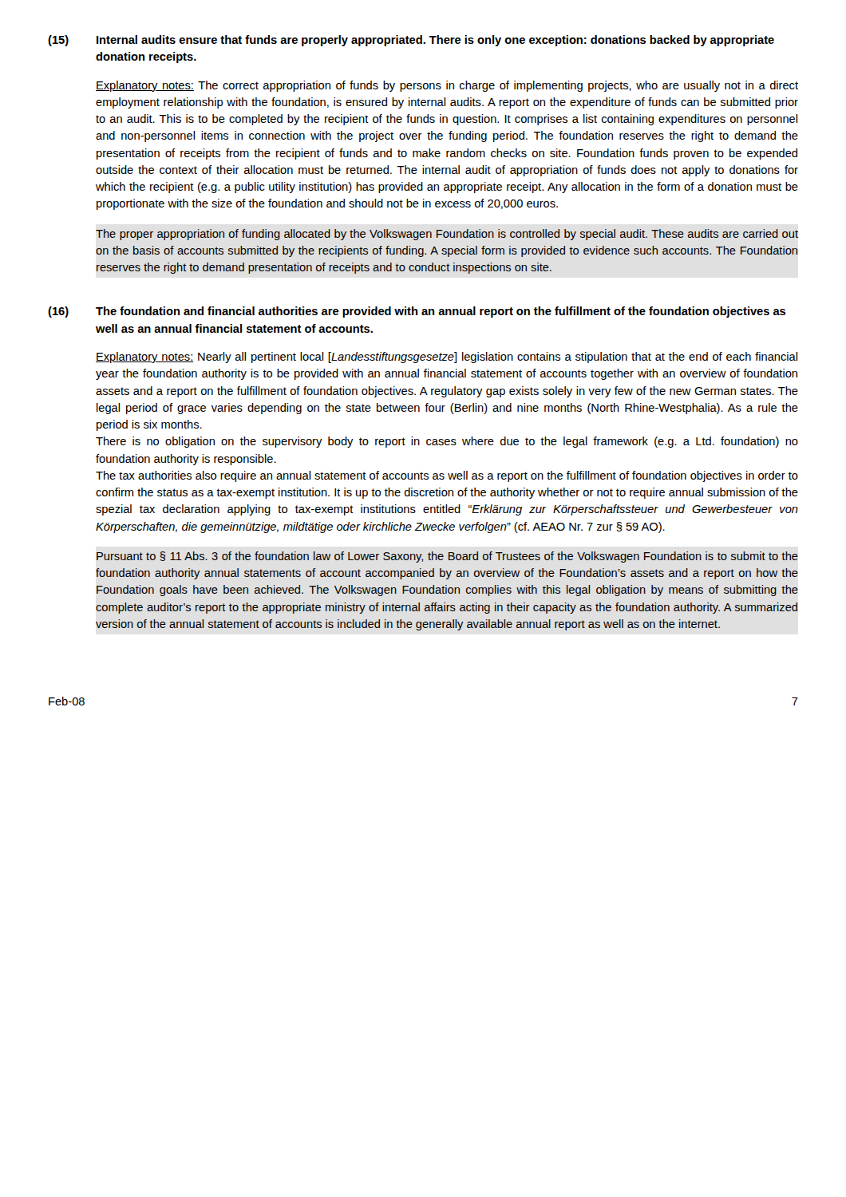(15)
Internal audits ensure that funds are properly appropriated. There is only one exception: donations backed by appropriate donation receipts.
Explanatory notes: The correct appropriation of funds by persons in charge of implementing projects, who are usually not in a direct employment relationship with the foundation, is ensured by internal audits. A report on the expenditure of funds can be submitted prior to an audit. This is to be completed by the recipient of the funds in question. It comprises a list containing expenditures on personnel and non-personnel items in connection with the project over the funding period. The foundation reserves the right to demand the presentation of receipts from the recipient of funds and to make random checks on site. Foundation funds proven to be expended outside the context of their allocation must be returned. The internal audit of appropriation of funds does not apply to donations for which the recipient (e.g. a public utility institution) has provided an appropriate receipt. Any allocation in the form of a donation must be proportionate with the size of the foundation and should not be in excess of 20,000 euros.
The proper appropriation of funding allocated by the Volkswagen Foundation is controlled by special audit. These audits are carried out on the basis of accounts submitted by the recipients of funding. A special form is provided to evidence such accounts. The Foundation reserves the right to demand presentation of receipts and to conduct inspections on site.
(16)
The foundation and financial authorities are provided with an annual report on the fulfillment of the foundation objectives as well as an annual financial statement of accounts.
Explanatory notes: Nearly all pertinent local [Landesstiftungsgesetze] legislation contains a stipulation that at the end of each financial year the foundation authority is to be provided with an annual financial statement of accounts together with an overview of foundation assets and a report on the fulfillment of foundation objectives. A regulatory gap exists solely in very few of the new German states. The legal period of grace varies depending on the state between four (Berlin) and nine months (North Rhine-Westphalia). As a rule the period is six months.
There is no obligation on the supervisory body to report in cases where due to the legal framework (e.g. a Ltd. foundation) no foundation authority is responsible.
The tax authorities also require an annual statement of accounts as well as a report on the fulfillment of foundation objectives in order to confirm the status as a tax-exempt institution. It is up to the discretion of the authority whether or not to require annual submission of the spezial tax declaration applying to tax-exempt institutions entitled “Erklärung zur Körperschaftssteuer und Gewerbesteuer von Körperschaften, die gemeinnützige, mildtätige oder kirchliche Zwecke verfolgen” (cf. AEAO Nr. 7 zur § 59 AO).
Pursuant to § 11 Abs. 3 of the foundation law of Lower Saxony, the Board of Trustees of the Volkswagen Foundation is to submit to the foundation authority annual statements of account accompanied by an overview of the Foundation’s assets and a report on how the Foundation goals have been achieved. The Volkswagen Foundation complies with this legal obligation by means of submitting the complete auditor’s report to the appropriate ministry of internal affairs acting in their capacity as the foundation authority. A summarized version of the annual statement of accounts is included in the generally available annual report as well as on the internet.
Feb-08 7